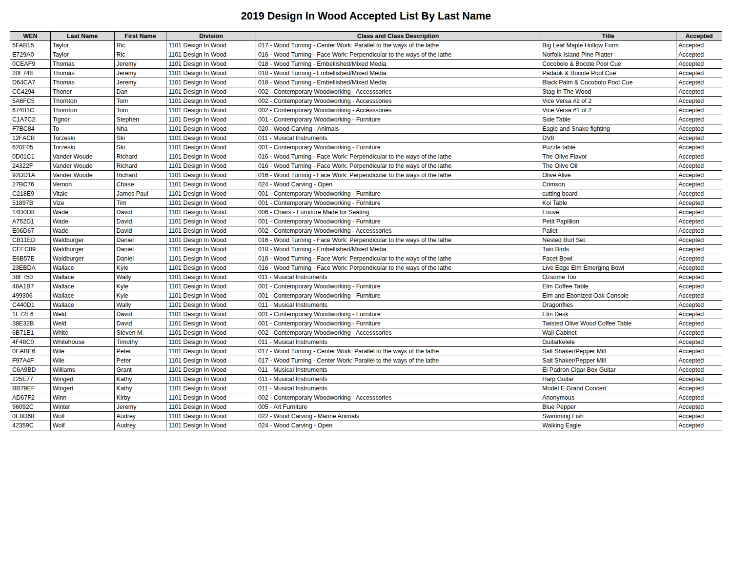2019 Design In Wood Accepted List By Last Name
| WEN | Last Name | First Name | Division | Class and Class Description | Title | Accepted |
| --- | --- | --- | --- | --- | --- | --- |
| 5FAB15 | Taylor | Ric | 1101 Design In Wood | 017 - Wood Turning - Center Work: Parallel to the ways of the lathe | Big Leaf Maple Hollow Form | Accepted |
| E729A0 | Taylor | Ric | 1101 Design In Wood | 016 - Wood Turning - Face Work: Perpendicular to the ways of the lathe | Norfolk Island Pine Platter | Accepted |
| 0CEAF9 | Thomas | Jeremy | 1101 Design In Wood | 018 - Wood Turning - Embellished/Mixed Media | Cocobolo & Bocote Pool Cue | Accepted |
| 20F748 | Thomas | Jeremy | 1101 Design In Wood | 018 - Wood Turning - Embellished/Mixed Media | Padauk & Bocote Pool Cue | Accepted |
| D64CA7 | Thomas | Jeremy | 1101 Design In Wood | 018 - Wood Turning - Embellished/Mixed Media | Black Palm & Cocobolo Pool Cue | Accepted |
| CC4294 | Thoner | Dan | 1101 Design In Wood | 002 - Contemporary Woodworking - Accesssories | Stag In The Wood | Accepted |
| 5A6FC5 | Thornton | Tom | 1101 Design In Wood | 002 - Contemporary Woodworking - Accesssories | Vice Versa #2 of 2 | Accepted |
| 674B1C | Thornton | Tom | 1101 Design In Wood | 002 - Contemporary Woodworking - Accesssories | Vice Versa #1 of 2 | Accepted |
| C1A7C2 | Tignor | Stephen | 1101 Design In Wood | 001 - Contemporary Woodworking - Furniture | Side Table | Accepted |
| F7BC84 | To | Nha | 1101 Design In Wood | 020 - Wood Carving - Animals | Eagle and Snake fighting | Accepted |
| 12FACB | Torzeski | Ski | 1101 Design In Wood | 011 - Musical Instruments | DV8 | Accepted |
| 620E05 | Torzeski | Ski | 1101 Design In Wood | 001 - Contemporary Woodworking - Furniture | Puzzle table | Accepted |
| 0D01C1 | Vander Woude | Richard | 1101 Design In Wood | 016 - Wood Turning - Face Work: Perpendicular to the ways of the lathe | The Olive Flavor | Accepted |
| 24322F | Vander Woude | Richard | 1101 Design In Wood | 016 - Wood Turning - Face Work: Perpendicular to the ways of the lathe | The Olive Oil | Accepted |
| 92DD1A | Vander Woude | Richard | 1101 Design In Wood | 016 - Wood Turning - Face Work: Perpendicular to the ways of the lathe | Olive Alive | Accepted |
| 27BC76 | Vernon | Chase | 1101 Design In Wood | 024 - Wood Carving - Open | Crimson | Accepted |
| C218E9 | Vitale | James Paul | 1101 Design In Wood | 001 - Contemporary Woodworking - Furniture | cutting board | Accepted |
| 51897B | Vize | Tim | 1101 Design In Wood | 001 - Contemporary Woodworking - Furniture | Koi Table | Accepted |
| 14D0D8 | Wade | David | 1101 Design In Wood | 006 - Chairs - Furniture Made for Seating | Fouve | Accepted |
| A752D1 | Wade | David | 1101 Design In Wood | 001 - Contemporary Woodworking - Furniture | Petit Papillion | Accepted |
| E06D67 | Wade | David | 1101 Design In Wood | 002 - Contemporary Woodworking - Accesssories | Pallet | Accepted |
| CB11ED | Waldburger | Daniel | 1101 Design In Wood | 016 - Wood Turning - Face Work: Perpendicular to the ways of the lathe | Nested Burl Set | Accepted |
| CFEC89 | Waldburger | Daniel | 1101 Design In Wood | 018 - Wood Turning - Embellished/Mixed Media | Two Birds | Accepted |
| E6B57E | Waldburger | Daniel | 1101 Design In Wood | 016 - Wood Turning - Face Work: Perpendicular to the ways of the lathe | Facet Bowl | Accepted |
| 23EBDA | Wallace | Kyle | 1101 Design In Wood | 016 - Wood Turning - Face Work: Perpendicular to the ways of the lathe | Live Edge Elm Emerging Bowl | Accepted |
| 38F750 | Wallace | Wally | 1101 Design In Wood | 011 - Musical Instruments | Ozsome Too | Accepted |
| 48A1B7 | Wallace | Kyle | 1101 Design In Wood | 001 - Contemporary Woodworking - Furniture | Elm Coffee Table | Accepted |
| 499306 | Wallace | Kyle | 1101 Design In Wood | 001 - Contemporary Woodworking - Furniture | Elm and Ebonized Oak Console | Accepted |
| C440D1 | Wallace | Wally | 1101 Design In Wood | 011 - Musical Instruments | Dragonflies | Accepted |
| 1E72F6 | Weld | David | 1101 Design In Wood | 001 - Contemporary Woodworking - Furniture | Elm Desk | Accepted |
| 38E32B | Weld | David | 1101 Design In Wood | 001 - Contemporary Woodworking - Furniture | Twisted Olive Wood Coffee Table | Accepted |
| 6B71E1 | White | Steven M. | 1101 Design In Wood | 002 - Contemporary Woodworking - Accesssories | Wall Cabinet | Accepted |
| 4F48C0 | Whitehouse | Timothy | 1101 Design In Wood | 011 - Musical Instruments | Guitarkelele | Accepted |
| 0EABE6 | Wile | Peter | 1101 Design In Wood | 017 - Wood Turning - Center Work: Parallel to the ways of the lathe | Salt Shaker/Pepper Mill | Accepted |
| F97A4F | Wile | Peter | 1101 Design In Wood | 017 - Wood Turning - Center Work: Parallel to the ways of the lathe | Salt Shaker/Pepper Mill | Accepted |
| C6A9BD | Williams | Grant | 1101 Design In Wood | 011 - Musical Instruments | El Padron Cigar Box Guitar | Accepted |
| 225E77 | Wingert | Kathy | 1101 Design In Wood | 011 - Musical Instruments | Harp Guitar | Accepted |
| BB79EF | Wingert | Kathy | 1101 Design In Wood | 011 - Musical Instruments | Model E Grand Concert | Accepted |
| AD67F2 | Winn | Kirby | 1101 Design In Wood | 002 - Contemporary Woodworking - Accesssories | Anonymous | Accepted |
| 96092C | Winter | Jeremy | 1101 Design In Wood | 005 - Art Furniture | Blue Pepper | Accepted |
| 0E8D68 | Wolf | Audrey | 1101 Design In Wood | 022 - Wood Carving - Marine Animals | Swimming Fish | Accepted |
| 42359C | Wolf | Audrey | 1101 Design In Wood | 024 - Wood Carving - Open | Walking Eagle | Accepted |